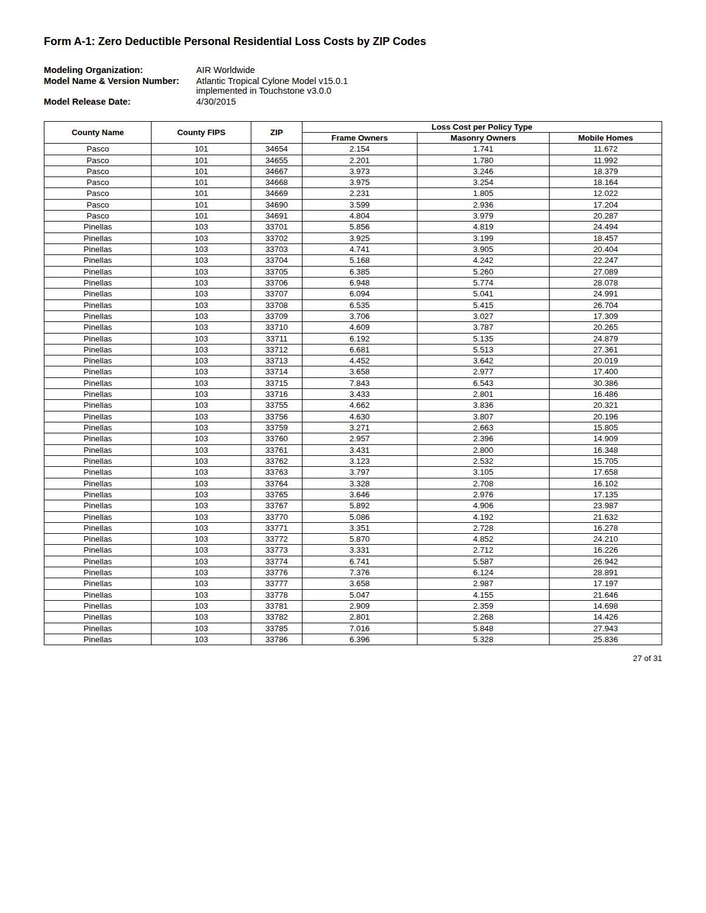Form A-1: Zero Deductible Personal Residential Loss Costs by ZIP Codes
| Modeling Organization: | AIR Worldwide |
| Model Name & Version Number: | Atlantic Tropical Cylone Model v15.0.1 implemented in Touchstone v3.0.0 |
| Model Release Date: | 4/30/2015 |
| County Name | County FIPS | ZIP | Loss Cost per Policy Type |
| --- | --- | --- | --- |
| Frame Owners | Masonry Owners | Mobile Homes |
| Pasco | 101 | 34654 | 2.154 | 1.741 | 11.672 |
| Pasco | 101 | 34655 | 2.201 | 1.780 | 11.992 |
| Pasco | 101 | 34667 | 3.973 | 3.246 | 18.379 |
| Pasco | 101 | 34668 | 3.975 | 3.254 | 18.164 |
| Pasco | 101 | 34669 | 2.231 | 1.805 | 12.022 |
| Pasco | 101 | 34690 | 3.599 | 2.936 | 17.204 |
| Pasco | 101 | 34691 | 4.804 | 3.979 | 20.287 |
| Pinellas | 103 | 33701 | 5.856 | 4.819 | 24.494 |
| Pinellas | 103 | 33702 | 3.925 | 3.199 | 18.457 |
| Pinellas | 103 | 33703 | 4.741 | 3.905 | 20.404 |
| Pinellas | 103 | 33704 | 5.168 | 4.242 | 22.247 |
| Pinellas | 103 | 33705 | 6.385 | 5.260 | 27.089 |
| Pinellas | 103 | 33706 | 6.948 | 5.774 | 28.078 |
| Pinellas | 103 | 33707 | 6.094 | 5.041 | 24.991 |
| Pinellas | 103 | 33708 | 6.535 | 5.415 | 26.704 |
| Pinellas | 103 | 33709 | 3.706 | 3.027 | 17.309 |
| Pinellas | 103 | 33710 | 4.609 | 3.787 | 20.265 |
| Pinellas | 103 | 33711 | 6.192 | 5.135 | 24.879 |
| Pinellas | 103 | 33712 | 6.681 | 5.513 | 27.361 |
| Pinellas | 103 | 33713 | 4.452 | 3.642 | 20.019 |
| Pinellas | 103 | 33714 | 3.658 | 2.977 | 17.400 |
| Pinellas | 103 | 33715 | 7.843 | 6.543 | 30.386 |
| Pinellas | 103 | 33716 | 3.433 | 2.801 | 16.486 |
| Pinellas | 103 | 33755 | 4.662 | 3.836 | 20.321 |
| Pinellas | 103 | 33756 | 4.630 | 3.807 | 20.196 |
| Pinellas | 103 | 33759 | 3.271 | 2.663 | 15.805 |
| Pinellas | 103 | 33760 | 2.957 | 2.396 | 14.909 |
| Pinellas | 103 | 33761 | 3.431 | 2.800 | 16.348 |
| Pinellas | 103 | 33762 | 3.123 | 2.532 | 15.705 |
| Pinellas | 103 | 33763 | 3.797 | 3.105 | 17.658 |
| Pinellas | 103 | 33764 | 3.328 | 2.708 | 16.102 |
| Pinellas | 103 | 33765 | 3.646 | 2.976 | 17.135 |
| Pinellas | 103 | 33767 | 5.892 | 4.906 | 23.987 |
| Pinellas | 103 | 33770 | 5.086 | 4.192 | 21.632 |
| Pinellas | 103 | 33771 | 3.351 | 2.728 | 16.278 |
| Pinellas | 103 | 33772 | 5.870 | 4.852 | 24.210 |
| Pinellas | 103 | 33773 | 3.331 | 2.712 | 16.226 |
| Pinellas | 103 | 33774 | 6.741 | 5.587 | 26.942 |
| Pinellas | 103 | 33776 | 7.376 | 6.124 | 28.891 |
| Pinellas | 103 | 33777 | 3.658 | 2.987 | 17.197 |
| Pinellas | 103 | 33778 | 5.047 | 4.155 | 21.646 |
| Pinellas | 103 | 33781 | 2.909 | 2.359 | 14.698 |
| Pinellas | 103 | 33782 | 2.801 | 2.268 | 14.426 |
| Pinellas | 103 | 33785 | 7.016 | 5.848 | 27.943 |
| Pinellas | 103 | 33786 | 6.396 | 5.328 | 25.836 |
27 of 31